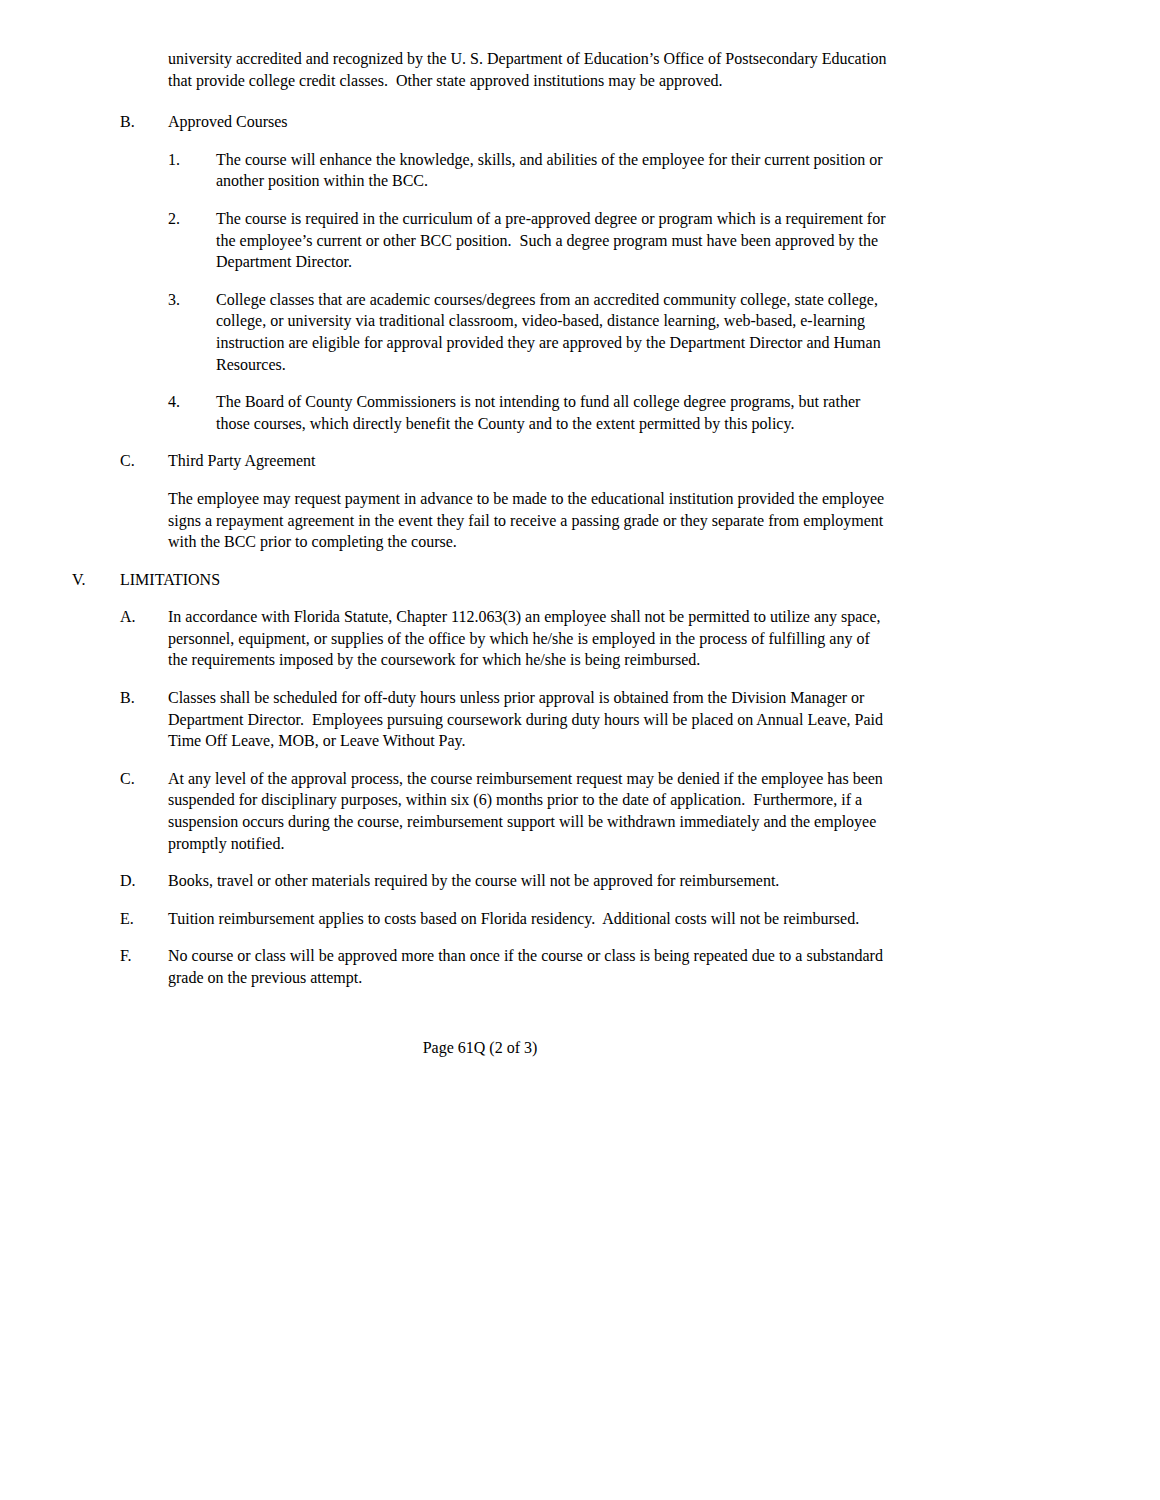university accredited and recognized by the U. S. Department of Education’s Office of Postsecondary Education that provide college credit classes. Other state approved institutions may be approved.
B. Approved Courses
1. The course will enhance the knowledge, skills, and abilities of the employee for their current position or another position within the BCC.
2. The course is required in the curriculum of a pre-approved degree or program which is a requirement for the employee’s current or other BCC position. Such a degree program must have been approved by the Department Director.
3. College classes that are academic courses/degrees from an accredited community college, state college, college, or university via traditional classroom, video-based, distance learning, web-based, e-learning instruction are eligible for approval provided they are approved by the Department Director and Human Resources.
4. The Board of County Commissioners is not intending to fund all college degree programs, but rather those courses, which directly benefit the County and to the extent permitted by this policy.
C. Third Party Agreement
The employee may request payment in advance to be made to the educational institution provided the employee signs a repayment agreement in the event they fail to receive a passing grade or they separate from employment with the BCC prior to completing the course.
V. LIMITATIONS
A. In accordance with Florida Statute, Chapter 112.063(3) an employee shall not be permitted to utilize any space, personnel, equipment, or supplies of the office by which he/she is employed in the process of fulfilling any of the requirements imposed by the coursework for which he/she is being reimbursed.
B. Classes shall be scheduled for off-duty hours unless prior approval is obtained from the Division Manager or Department Director. Employees pursuing coursework during duty hours will be placed on Annual Leave, Paid Time Off Leave, MOB, or Leave Without Pay.
C. At any level of the approval process, the course reimbursement request may be denied if the employee has been suspended for disciplinary purposes, within six (6) months prior to the date of application. Furthermore, if a suspension occurs during the course, reimbursement support will be withdrawn immediately and the employee promptly notified.
D. Books, travel or other materials required by the course will not be approved for reimbursement.
E. Tuition reimbursement applies to costs based on Florida residency. Additional costs will not be reimbursed.
F. No course or class will be approved more than once if the course or class is being repeated due to a substandard grade on the previous attempt.
Page 61Q (2 of 3)